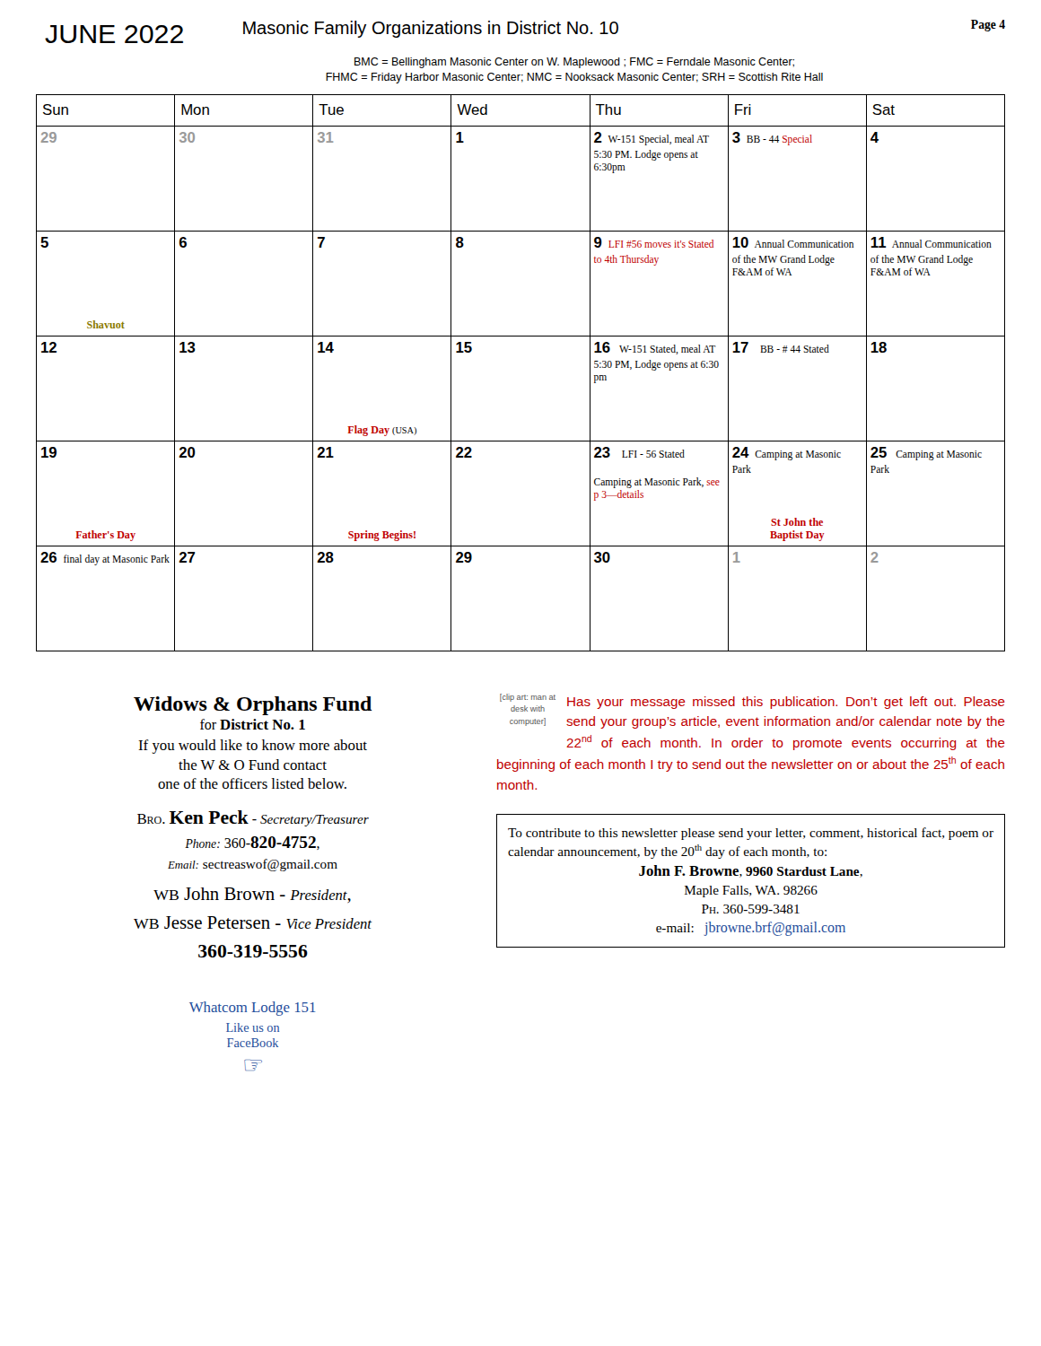Page 4
JUNE 2022
Masonic Family Organizations in District No. 10
BMC = Bellingham Masonic Center on W. Maplewood ; FMC = Ferndale Masonic Center;
FHMC = Friday Harbor Masonic Center; NMC = Nooksack Masonic Center; SRH = Scottish Rite Hall
| Sun | Mon | Tue | Wed | Thu | Fri | Sat |
| --- | --- | --- | --- | --- | --- | --- |
| 29 | 30 | 31 | 1 | 2 W-151 Special, meal AT 5:30 PM. Lodge opens at 6:30pm | 3 BB - 44 Special | 4 |
| 5 Shavuot | 6 | 7 | 8 | 9 LFI #56 moves it's Stated to 4th Thursday | 10 Annual Communication of the MW Grand Lodge F&AM of WA | 11 Annual Communication of the MW Grand Lodge F&AM of WA |
| 12 | 13 | 14 Flag Day (USA) | 15 | 16 W-151 Stated, meal AT 5:30 PM, Lodge opens at 6:30 pm | 17 BB - # 44 Stated | 18 |
| 19 Father's Day | 20 | 21 Spring Begins! | 22 | 23 LFI - 56 Stated Camping at Masonic Park, see p 3—details | 24 Camping at Masonic Park St John the Baptist Day | 25 Camping at Masonic Park |
| 26 final day at Masonic Park | 27 | 28 | 29 | 30 | 1 | 2 |
Widows & Orphans Fund
for District No. 1
If you would like to know more about
the W & O Fund contact
one of the officers listed below.
Bro. Ken Peck - Secretary/Treasurer
Phone: 360-820-4752,
Email: sectreaswof@gmail.com
WB John Brown - President,
WB Jesse Petersen - Vice President
360-319-5556
Whatcom Lodge 151 Like us on
FaceBook
☞
[clip art: man at desk with computer]
Has your message missed this publication. Don’t get left out. Please send your group’s article, event information and/or calendar note by the 22nd of each month. In order to promote events occurring at the beginning of each month I try to send out the newsletter on or about the 25th of each month.
To contribute to this newsletter please send your letter, comment, historical fact, poem or calendar announcement, by the 20th day of each month, to:
John F. Browne, 9960 Stardust Lane,
Maple Falls, WA. 98266
Ph. 360-599-3481
e-mail: jbrowne.brf@gmail.com